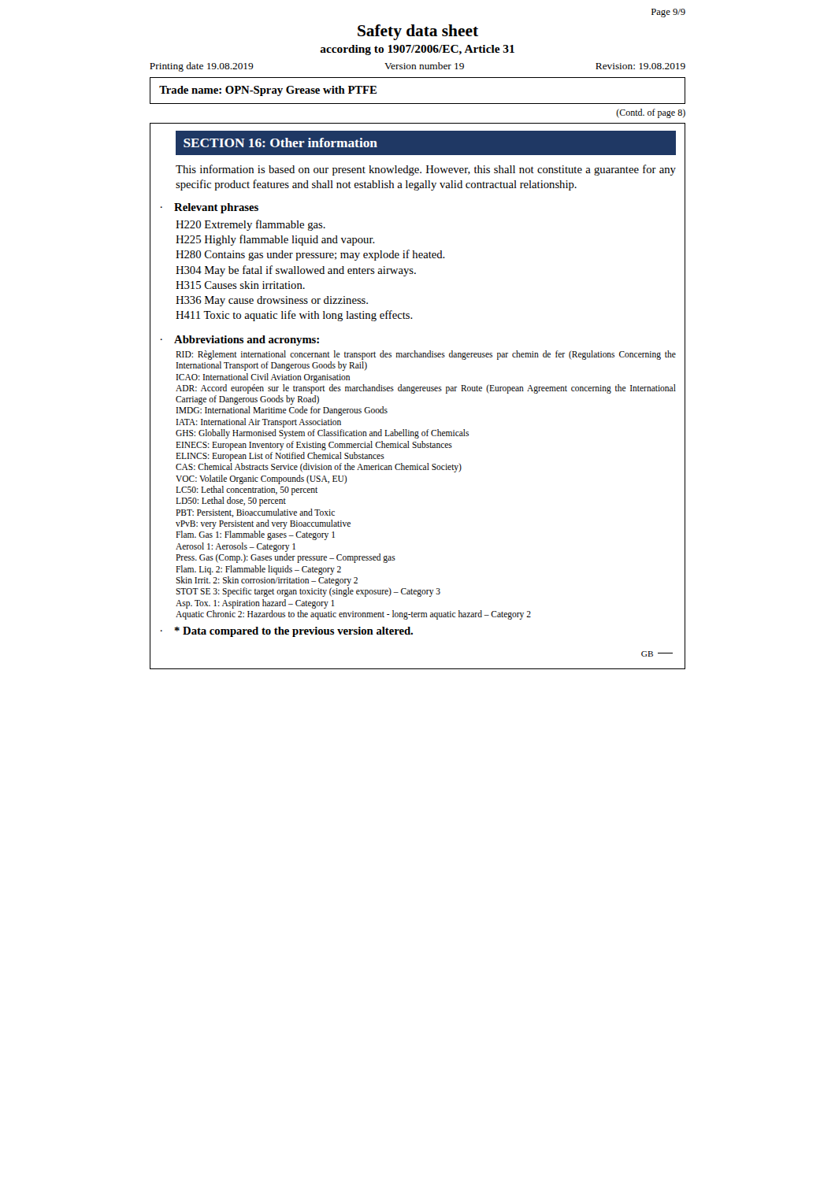Page 9/9
Safety data sheet
according to 1907/2006/EC, Article 31
Printing date 19.08.2019 Version number 19 Revision: 19.08.2019
Trade name: OPN-Spray Grease with PTFE
(Contd. of page 8)
SECTION 16: Other information
This information is based on our present knowledge. However, this shall not constitute a guarantee for any specific product features and shall not establish a legally valid contractual relationship.
·Relevant phrases
H220 Extremely flammable gas.
H225 Highly flammable liquid and vapour.
H280 Contains gas under pressure; may explode if heated.
H304 May be fatal if swallowed and enters airways.
H315 Causes skin irritation.
H336 May cause drowsiness or dizziness.
H411 Toxic to aquatic life with long lasting effects.
·Abbreviations and acronyms:
RID: Règlement international concernant le transport des marchandises dangereuses par chemin de fer (Regulations Concerning the International Transport of Dangerous Goods by Rail)
ICAO: International Civil Aviation Organisation
ADR: Accord européen sur le transport des marchandises dangereuses par Route (European Agreement concerning the International Carriage of Dangerous Goods by Road)
IMDG: International Maritime Code for Dangerous Goods
IATA: International Air Transport Association
GHS: Globally Harmonised System of Classification and Labelling of Chemicals
EINECS: European Inventory of Existing Commercial Chemical Substances
ELINCS: European List of Notified Chemical Substances
CAS: Chemical Abstracts Service (division of the American Chemical Society)
VOC: Volatile Organic Compounds (USA, EU)
LC50: Lethal concentration, 50 percent
LD50: Lethal dose, 50 percent
PBT: Persistent, Bioaccumulative and Toxic
vPvB: very Persistent and very Bioaccumulative
Flam. Gas 1: Flammable gases – Category 1
Aerosol 1: Aerosols – Category 1
Press. Gas (Comp.): Gases under pressure – Compressed gas
Flam. Liq. 2: Flammable liquids – Category 2
Skin Irrit. 2: Skin corrosion/irritation – Category 2
STOT SE 3: Specific target organ toxicity (single exposure) – Category 3
Asp. Tox. 1: Aspiration hazard – Category 1
Aquatic Chronic 2: Hazardous to the aquatic environment - long-term aquatic hazard – Category 2
·* Data compared to the previous version altered.
GB